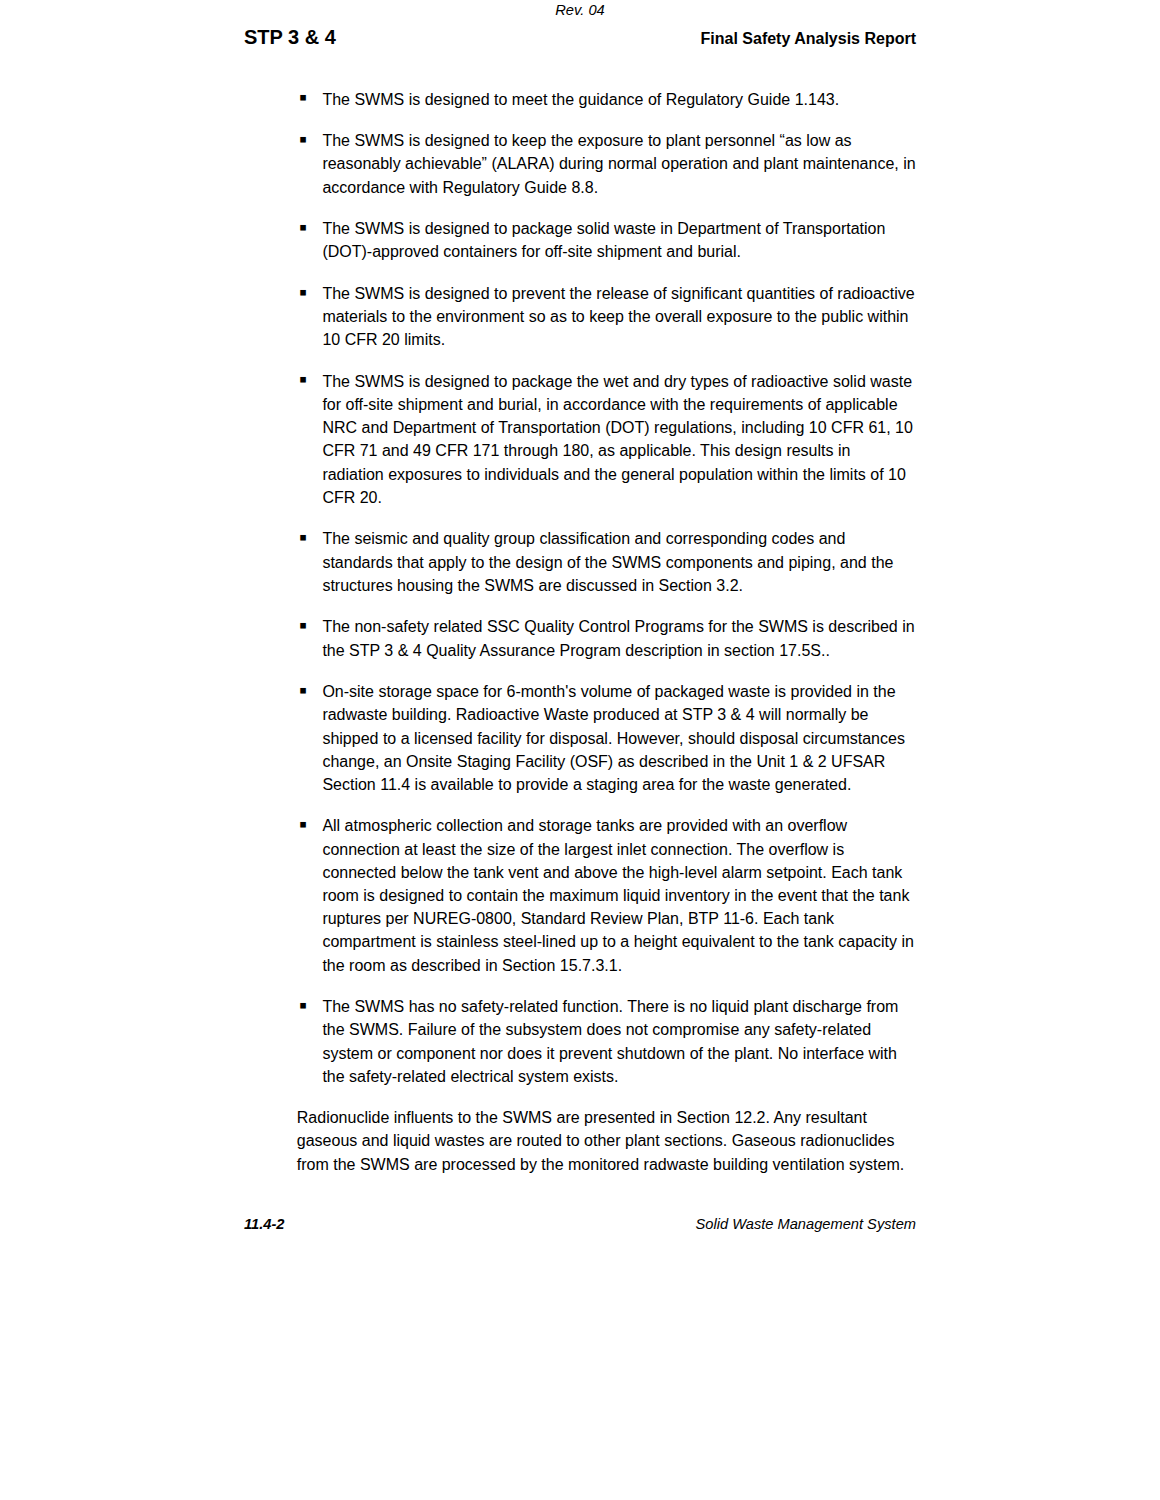Rev. 04
STP 3 & 4
Final Safety Analysis Report
The SWMS is designed to meet the guidance of Regulatory Guide 1.143.
The SWMS is designed to keep the exposure to plant personnel “as low as reasonably achievable” (ALARA) during normal operation and plant maintenance, in accordance with Regulatory Guide 8.8.
The SWMS is designed to package solid waste in Department of Transportation (DOT)-approved containers for off-site shipment and burial.
The SWMS is designed to prevent the release of significant quantities of radioactive materials to the environment so as to keep the overall exposure to the public within 10 CFR 20 limits.
The SWMS is designed to package the wet and dry types of radioactive solid waste for off-site shipment and burial, in accordance with the requirements of applicable NRC and Department of Transportation (DOT) regulations, including 10 CFR 61, 10 CFR 71 and 49 CFR 171 through 180, as applicable. This design results in radiation exposures to individuals and the general population within the limits of 10 CFR 20.
The seismic and quality group classification and corresponding codes and standards that apply to the design of the SWMS components and piping, and the structures housing the SWMS are discussed in Section 3.2.
The non-safety related SSC Quality Control Programs for the SWMS is described in the STP 3 & 4 Quality Assurance Program description in section 17.5S..
On-site storage space for 6-month's volume of packaged waste is provided in the radwaste building. Radioactive Waste produced at STP 3 & 4 will normally be shipped to a licensed facility for disposal. However, should disposal circumstances change, an Onsite Staging Facility (OSF) as described in the Unit 1 & 2 UFSAR Section 11.4 is available to provide a staging area for the waste generated.
All atmospheric collection and storage tanks are provided with an overflow connection at least the size of the largest inlet connection. The overflow is connected below the tank vent and above the high-level alarm setpoint. Each tank room is designed to contain the maximum liquid inventory in the event that the tank ruptures per NUREG-0800, Standard Review Plan, BTP 11-6. Each tank compartment is stainless steel-lined up to a height equivalent to the tank capacity in the room as described in Section 15.7.3.1.
The SWMS has no safety-related function. There is no liquid plant discharge from the SWMS. Failure of the subsystem does not compromise any safety-related system or component nor does it prevent shutdown of the plant. No interface with the safety-related electrical system exists.
Radionuclide influents to the SWMS are presented in Section 12.2. Any resultant gaseous and liquid wastes are routed to other plant sections. Gaseous radionuclides from the SWMS are processed by the monitored radwaste building ventilation system.
11.4-2
Solid Waste Management System